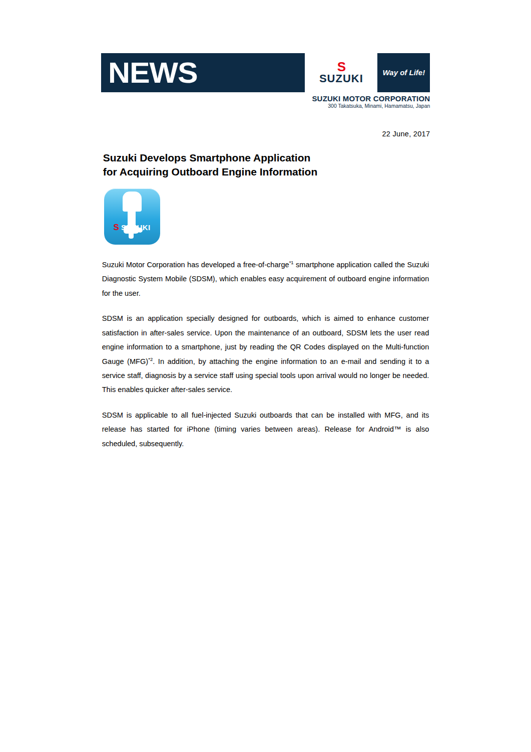NEWS
S
SUZUKI
Way of Life!
SUZUKI MOTOR CORPORATION
300 Takatsuka, Minami, Hamamatsu, Japan
22 June, 2017
Suzuki Develops Smartphone Application
for Acquiring Outboard Engine Information
SSUZUKI
Suzuki Motor Corporation has developed a free-of-charge*1 smartphone application called the Suzuki Diagnostic System Mobile (SDSM), which enables easy acquirement of outboard engine information for the user.
SDSM is an application specially designed for outboards, which is aimed to enhance customer satisfaction in after-sales service. Upon the maintenance of an outboard, SDSM lets the user read engine information to a smartphone, just by reading the QR Codes displayed on the Multi-function Gauge (MFG)*2. In addition, by attaching the engine information to an e-mail and sending it to a service staff, diagnosis by a service staff using special tools upon arrival would no longer be needed. This enables quicker after-sales service.
SDSM is applicable to all fuel-injected Suzuki outboards that can be installed with MFG, and its release has started for iPhone (timing varies between areas). Release for Android™ is also scheduled, subsequently.